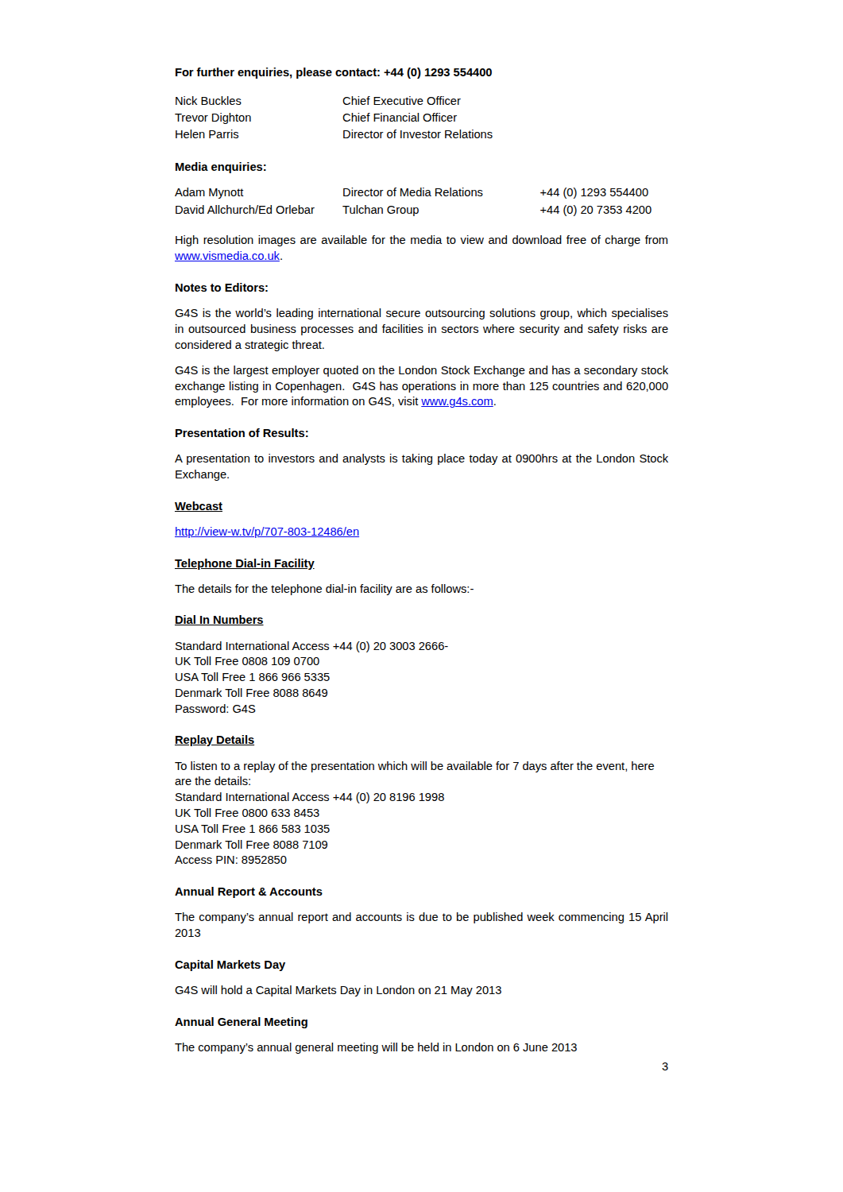For further enquiries, please contact: +44 (0) 1293 554400
| Nick Buckles | Chief Executive Officer | |
| Trevor Dighton | Chief Financial Officer | |
| Helen Parris | Director of Investor Relations | |
Media enquiries:
| Adam Mynott | Director of Media Relations | +44 (0) 1293 554400 |
| David Allchurch/Ed Orlebar | Tulchan Group | +44 (0) 20 7353 4200 |
High resolution images are available for the media to view and download free of charge from www.vismedia.co.uk.
Notes to Editors:
G4S is the world’s leading international secure outsourcing solutions group, which specialises in outsourced business processes and facilities in sectors where security and safety risks are considered a strategic threat.
G4S is the largest employer quoted on the London Stock Exchange and has a secondary stock exchange listing in Copenhagen. G4S has operations in more than 125 countries and 620,000 employees. For more information on G4S, visit www.g4s.com.
Presentation of Results:
A presentation to investors and analysts is taking place today at 0900hrs at the London Stock Exchange.
Webcast
http://view-w.tv/p/707-803-12486/en
Telephone Dial-in Facility
The details for the telephone dial-in facility are as follows:-
Dial In Numbers
Standard International Access +44 (0) 20 3003 2666-
UK Toll Free 0808 109 0700
USA Toll Free 1 866 966 5335
Denmark Toll Free 8088 8649
Password: G4S
Replay Details
To listen to a replay of the presentation which will be available for 7 days after the event, here are the details:
Standard International Access +44 (0) 20 8196 1998
UK Toll Free 0800 633 8453
USA Toll Free 1 866 583 1035
Denmark Toll Free 8088 7109
Access PIN: 8952850
Annual Report & Accounts
The company’s annual report and accounts is due to be published week commencing 15 April 2013
Capital Markets Day
G4S will hold a Capital Markets Day in London on 21 May 2013
Annual General Meeting
The company’s annual general meeting will be held in London on 6 June 2013
3